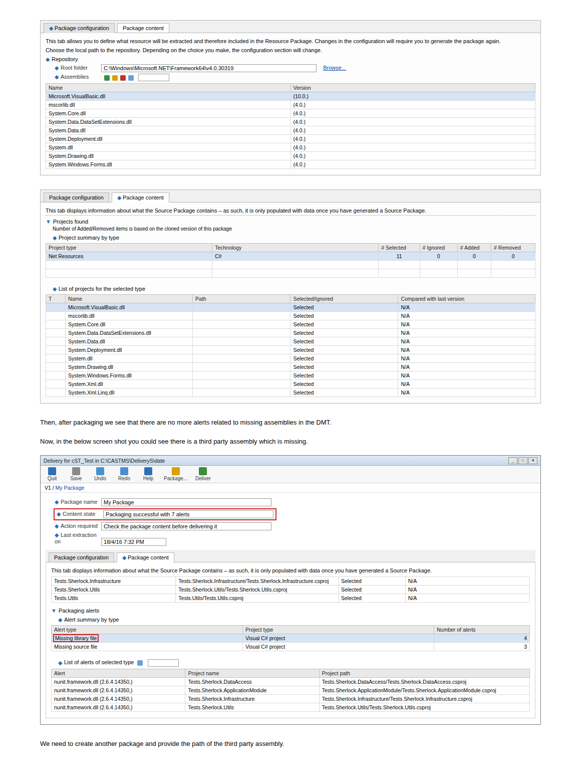◆Package configuration Package content
This tab allows you to define what resource will be extracted and therefore included in the Resource Package. Changes in the configuration will require you to generate the package again.
Choose the local path to the repository. Depending on the choice you make, the configuration section will change.
◆Repository
◆Root folder C:\Windows\Microsoft.NET\Framework64\v4.0.30319 Browse...
◆Assemblies
| Name | Version |
| --- | --- |
| Microsoft.VisualBasic.dll | (10.0.) |
| mscorlib.dll | (4.0.) |
| System.Core.dll | (4.0.) |
| System.Data.DataSetExtensions.dll | (4.0.) |
| System.Data.dll | (4.0.) |
| System.Deployment.dll | (4.0.) |
| System.dll | (4.0.) |
| System.Drawing.dll | (4.0.) |
| System.Windows.Forms.dll | (4.0.) |
Package configuration ◆Package content
This tab displays information about what the Source Package contains – as such, it is only populated with data once you have generated a Source Package.
▼Projects found
Number of Added/Removed items is based on the cloned version of this package
◆Project summary by type
| Project type | Technology | # Selected | # Ignored | # Added | # Removed |
| --- | --- | --- | --- | --- | --- |
| Net Resources | C# | 11 | 0 | 0 | 0 |
◆List of projects for the selected type
| T | Name | Path | Selected/Ignored | Compared with last version |
| --- | --- | --- | --- | --- |
| | Microsoft.VisualBasic.dll | | Selected | N/A |
| | mscorlib.dll | | Selected | N/A |
| | System.Core.dll | | Selected | N/A |
| | System.Data.DataSetExtensions.dll | | Selected | N/A |
| | System.Data.dll | | Selected | N/A |
| | System.Deployment.dll | | Selected | N/A |
| | System.dll | | Selected | N/A |
| | System.Drawing.dll | | Selected | N/A |
| | System.Windows.Forms.dll | | Selected | N/A |
| | System.Xml.dll | | Selected | N/A |
| | System.Xml.Linq.dll | | Selected | N/A |
Then, after packaging we see that there are no more alerts related to missing assemblies in the DMT.
Now, in the below screen shot you could see there is a third party assembly which is missing.
Delivery for cST_Test in C:\CASTMS\DeliveryS\date _□✕
Quit Save Undo Redo Help Package... Deliver
V1 / My Package
◆Package name My Package
◆Content state Packaging successful with 7 alerts
◆Action required Check the package content before delivering it
◆Last extraction on 18/4/16 7:32 PM
Package configuration ◆Package content
This tab displays information about what the Source Package contains – as such, it is only populated with data once you have generated a Source Package.
| Tests.Sherlock.Infrastructure | Tests.Sherlock.Infrastructure/Tests.Sherlock.Infrastructure.csproj | Selected | N/A |
| Tests.Sherlock.Utils | Tests.Sherlock.Utils/Tests.Sherlock.Utils.csproj | Selected | N/A |
| Tests.Utils | Tests.Utils/Tests.Utils.csproj | Selected | N/A |
▼Packaging alerts
◆Alert summary by type
| Alert type | Project type | Number of alerts |
| --- | --- | --- |
| Missing library file | Visual C# project | 4 |
| Missing source file | Visual C# project | 3 |
◆List of alerts of selected type
| Alert | Project name | Project path |
| --- | --- | --- |
| nunit.framework.dll (2.6.4.14350,) | Tests.Sherlock.DataAccess | Tests.Sherlock.DataAccess/Tests.Sherlock.DataAccess.csproj |
| nunit.framework.dll (2.6.4.14350,) | Tests.Sherlock.ApplicationModule | Tests.Sherlock.ApplicationModule/Tests.Sherlock.ApplicationModule.csproj |
| nunit.framework.dll (2.6.4.14350,) | Tests.Sherlock.Infrastructure | Tests.Sherlock.Infrastructure/Tests.Sherlock.Infrastructure.csproj |
| nunit.framework.dll (2.6.4.14350,) | Tests.Sherlock.Utils | Tests.Sherlock.Utils/Tests.Sherlock.Utils.csproj |
We need to create another package and provide the path of the third party assembly.